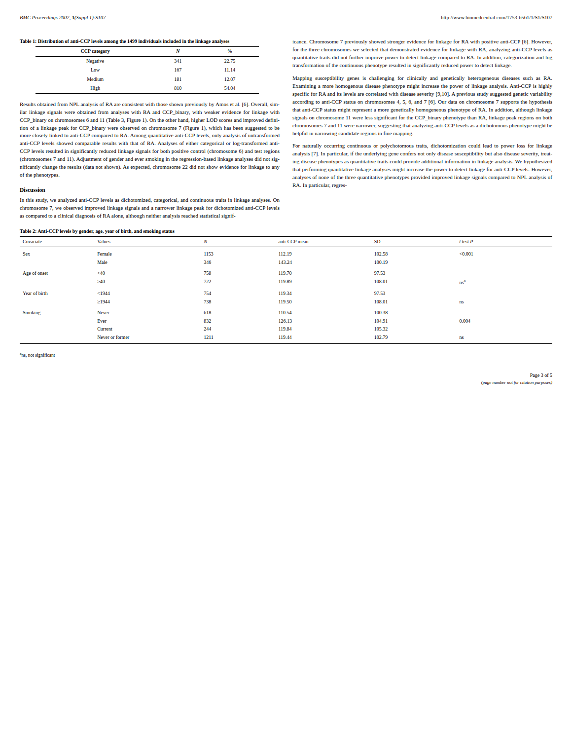BMC Proceedings 2007, 1(Suppl 1):S107
http://www.biomedcentral.com/1753-6561/1/S1/S107
Table 1: Distribution of anti-CCP levels among the 1499 individuals included in the linkage analyses
| CCP category | N | % |
| --- | --- | --- |
| Negative | 341 | 22.75 |
| Low | 167 | 11.14 |
| Medium | 181 | 12.07 |
| High | 810 | 54.04 |
Results obtained from NPL analysis of RA are consistent with those shown previously by Amos et al. [6]. Overall, similar linkage signals were obtained from analyses with RA and CCP_binary, with weaker evidence for linkage with CCP_binary on chromosomes 6 and 11 (Table 3, Figure 1). On the other hand, higher LOD scores and improved definition of a linkage peak for CCP_binary were observed on chromosome 7 (Figure 1), which has been suggested to be more closely linked to anti-CCP compared to RA. Among quantitative anti-CCP levels, only analysis of untransformed anti-CCP levels showed comparable results with that of RA. Analyses of either categorical or log-transformed anti-CCP levels resulted in significantly reduced linkage signals for both positive control (chromosome 6) and test regions (chromosomes 7 and 11). Adjustment of gender and ever smoking in the regression-based linkage analyses did not significantly change the results (data not shown). As expected, chromosome 22 did not show evidence for linkage to any of the phenotypes.
Discussion
In this study, we analyzed anti-CCP levels as dichotomized, categorical, and continuous traits in linkage analyses. On chromosome 7, we observed improved linkage signals and a narrower linkage peak for dichotomized anti-CCP levels as compared to a clinical diagnosis of RA alone, although neither analysis reached statistical signif-
icance. Chromosome 7 previously showed stronger evidence for linkage for RA with positive anti-CCP [6]. However, for the three chromosomes we selected that demonstrated evidence for linkage with RA, analyzing anti-CCP levels as quantitative traits did not further improve power to detect linkage compared to RA. In addition, categorization and log transformation of the continuous phenotype resulted in significantly reduced power to detect linkage.
Mapping susceptibility genes is challenging for clinically and genetically heterogeneous diseases such as RA. Examining a more homogenous disease phenotype might increase the power of linkage analysis. Anti-CCP is highly specific for RA and its levels are correlated with disease severity [9,10]. A previous study suggested genetic variability according to anti-CCP status on chromosomes 4, 5, 6, and 7 [6]. Our data on chromosome 7 supports the hypothesis that anti-CCP status might represent a more genetically homogeneous phenotype of RA. In addition, although linkage signals on chromosome 11 were less significant for the CCP_binary phenotype than RA, linkage peak regions on both chromosomes 7 and 11 were narrower, suggesting that analyzing anti-CCP levels as a dichotomous phenotype might be helpful in narrowing candidate regions in fine mapping.
For naturally occurring continuous or polychotomous traits, dichotomization could lead to power loss for linkage analysis [7]. In particular, if the underlying gene confers not only disease susceptibility but also disease severity, treating disease phenotypes as quantitative traits could provide additional information in linkage analysis. We hypothesized that performing quantitative linkage analyses might increase the power to detect linkage for anti-CCP levels. However, analyses of none of the three quantitative phenotypes provided improved linkage signals compared to NPL analysis of RA. In particular, regres-
Table 2: Anti-CCP levels by gender, age, year of birth, and smoking status
| Covariate | Values | N | anti-CCP mean | SD | t test P |
| --- | --- | --- | --- | --- | --- |
| Sex | Female | 1153 | 112.19 | 102.58 | <0.001 |
| | Male | 346 | 143.24 | 100.19 | |
| Age of onset | <40 | 758 | 119.70 | 97.53 | |
| | ≥40 | 722 | 119.89 | 108.01 | ns a |
| Year of birth | <1944 | 754 | 119.34 | 97.53 | |
| | ≥1944 | 738 | 119.50 | 108.01 | ns |
| Smoking | Never | 618 | 110.54 | 100.38 | |
| | Ever | 832 | 126.13 | 104.91 | 0.004 |
| | Current | 244 | 119.84 | 105.32 | |
| | Never or former | 1211 | 119.44 | 102.79 | ns |
ans, not significant
Page 3 of 5
(page number not for citation purposes)